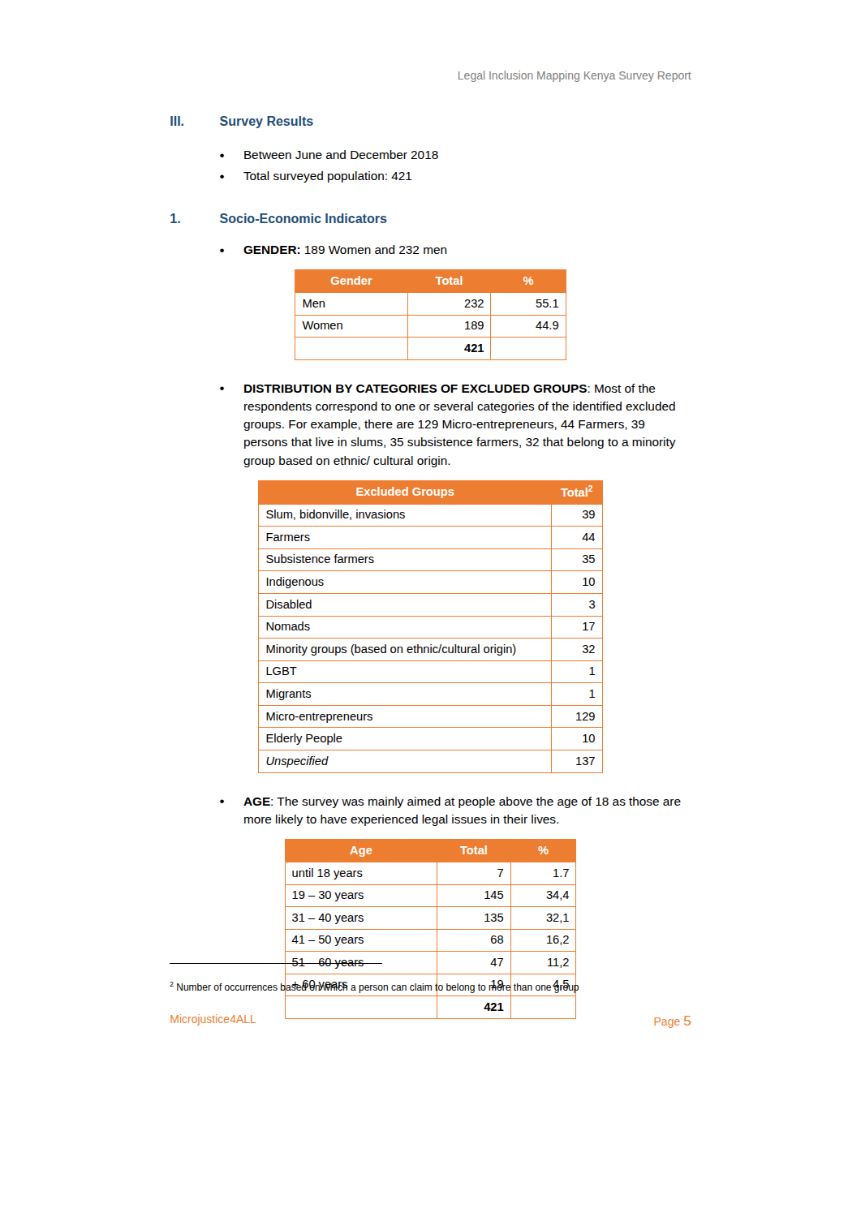Legal Inclusion Mapping Kenya Survey Report
III. Survey Results
Between June and December 2018
Total surveyed population: 421
1. Socio-Economic Indicators
GENDER: 189 Women and 232 men
| Gender | Total | % |
| --- | --- | --- |
| Men | 232 | 55.1 |
| Women | 189 | 44.9 |
| | 421 | |
DISTRIBUTION BY CATEGORIES OF EXCLUDED GROUPS: Most of the respondents corre­spond to one or several categories of the identified excluded groups. For example, there are 129 Micro-entrepreneurs, 44 Farmers, 39 persons that live in slums, 35 subsistence farmers, 32 that belong to a minority group based on ethnic/ cultural origin.
| Excluded Groups | Total 2 |
| --- | --- |
| Slum, bidonville, invasions | 39 |
| Farmers | 44 |
| Subsistence farmers | 35 |
| Indigenous | 10 |
| Disabled | 3 |
| Nomads | 17 |
| Minority groups (based on ethnic/cultural origin) | 32 |
| LGBT | 1 |
| Migrants | 1 |
| Micro-entrepreneurs | 129 |
| Elderly People | 10 |
| Unspecified | 137 |
AGE: The survey was mainly aimed at people above the age of 18 as those are more likely to have experienced legal issues in their lives.
| Age | Total | % |
| --- | --- | --- |
| until 18 years | 7 | 1.7 |
| 19 – 30 years | 145 | 34,4 |
| 31 – 40 years | 135 | 32,1 |
| 41 – 50 years | 68 | 16,2 |
| 51 – 60 years | 47 | 11,2 |
| + 60 years | 19 | 4,5 |
| | 421 | |
2 Number of occurrences based on which a person can claim to belong to more than one group
Microjustice4ALL Page 5